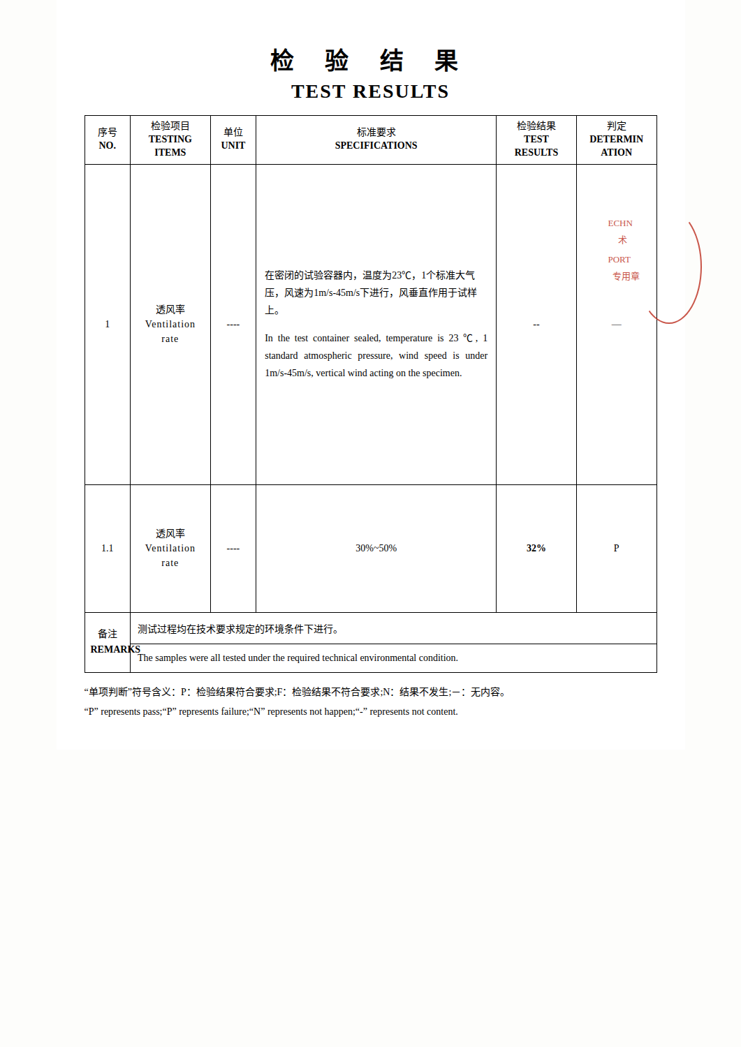检 验 结 果
TEST RESULTS
| 序号 NO. | 检验项目 TESTING ITEMS | 单位 UNIT | 标准要求 SPECIFICATIONS | 检验结果 TEST RESULTS | 判定 DETERMIN ATION |
| --- | --- | --- | --- | --- | --- |
| 1 | 透风率 Ventilation rate | ---- | 在密闭的试验容器内，温度为23℃，1个标准大气压，风速为1m/s-45m/s下进行，风垂直作用于试样上。 In the test container sealed, temperature is 23 ℃, 1 standard atmospheric pressure, wind speed is under 1m/s-45m/s, vertical wind acting on the specimen. | -- | — |
| 1.1 | 透风率 Ventilation rate | ---- | 30%~50% | 32% | P |
| 备注 REMARKS | 测试过程均在技术要求规定的环境条件下进行。 |
| The samples were all tested under the required technical environmental condition. |
“单项判断”符号含义：P：检验结果符合要求;F：检验结果不符合要求;N：结果不发生;－：无内容。
“P” represents pass;“P” represents failure;“N” represents not happen;“-” represents not content.
ECHN
术
PORT
专用章